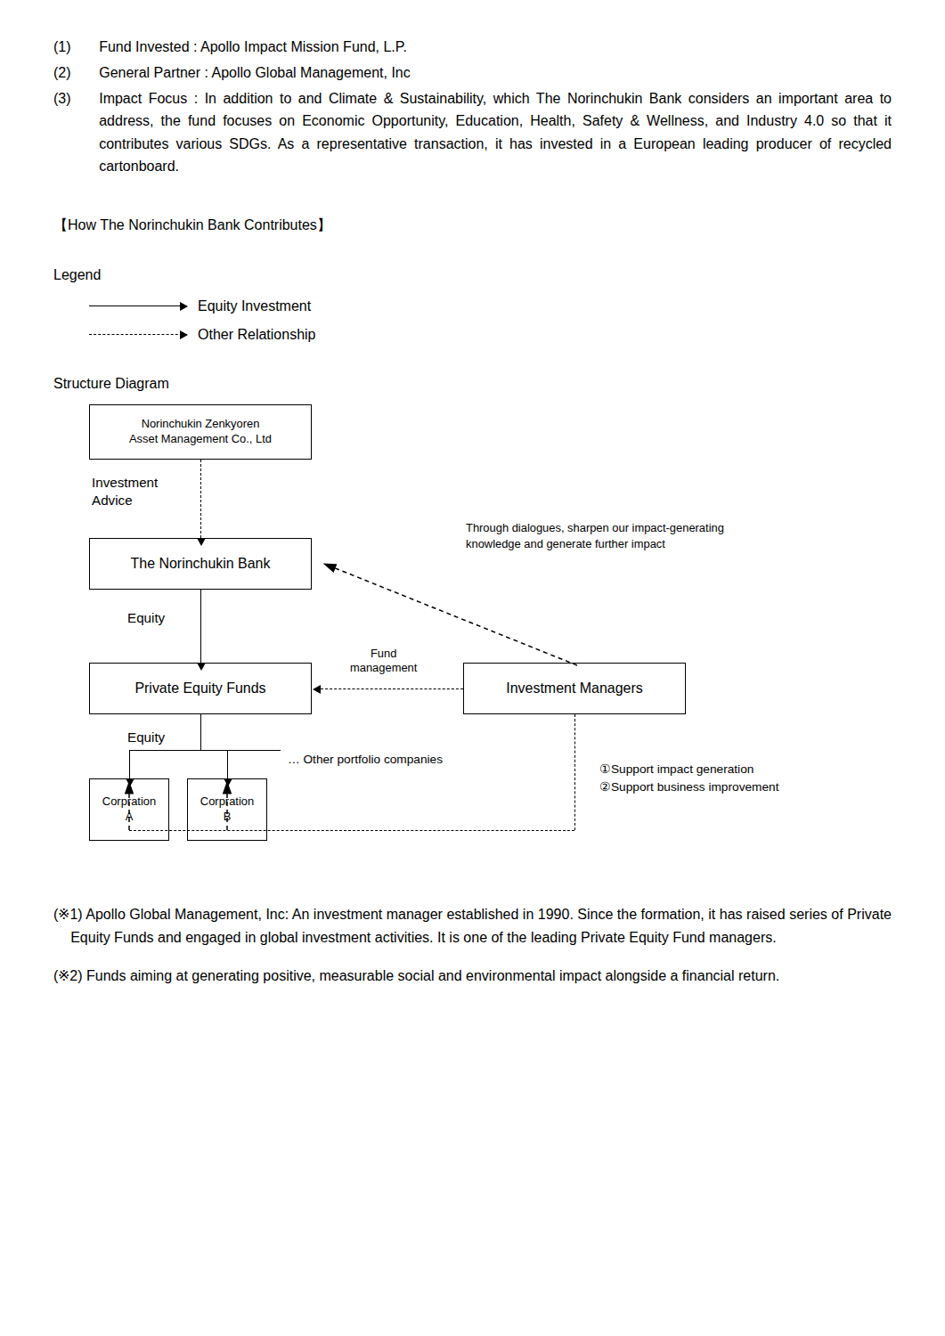Fund Invested : Apollo Impact Mission Fund, L.P.
General Partner : Apollo Global Management, Inc
Impact Focus : In addition to and Climate & Sustainability, which The Norinchukin Bank considers an important area to address, the fund focuses on Economic Opportunity, Education, Health, Safety & Wellness, and Industry 4.0 so that it contributes various SDGs. As a representative transaction, it has invested in a European leading producer of recycled cartonboard.
【How The Norinchukin Bank Contributes】
Legend
Equity Investment
Other Relationship
Structure Diagram
Norinchukin Zenkyoren
Asset Management Co., Ltd
The Norinchukin Bank
Private Equity Funds
Investment Managers
Corpration
A
Corpration
B
Investment
Advice
Equity
Equity
Fund
management
Through dialogues, sharpen our impact-generating knowledge and generate further impact
… Other portfolio companies
①Support impact generation
②Support business improvement
(※1) Apollo Global Management, Inc: An investment manager established in 1990. Since the formation, it has raised series of Private Equity Funds and engaged in global investment activities. It is one of the leading Private Equity Fund managers.
(※2) Funds aiming at generating positive, measurable social and environmental impact alongside a financial return.